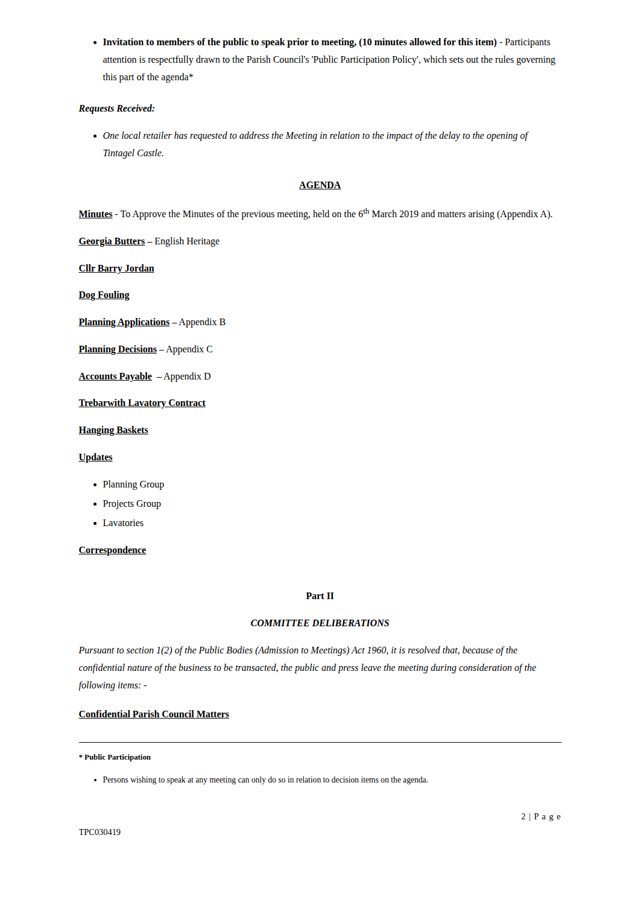Invitation to members of the public to speak prior to meeting, (10 minutes allowed for this item) - Participants attention is respectfully drawn to the Parish Council's 'Public Participation Policy', which sets out the rules governing this part of the agenda*
Requests Received:
One local retailer has requested to address the Meeting in relation to the impact of the delay to the opening of Tintagel Castle.
AGENDA
Minutes - To Approve the Minutes of the previous meeting, held on the 6th March 2019 and matters arising (Appendix A).
Georgia Butters – English Heritage
Cllr Barry Jordan
Dog Fouling
Planning Applications – Appendix B
Planning Decisions – Appendix C
Accounts Payable – Appendix D
Trebarwith Lavatory Contract
Hanging Baskets
Updates
Planning Group
Projects Group
Lavatories
Correspondence
Part II
COMMITTEE DELIBERATIONS
Pursuant to section 1(2) of the Public Bodies (Admission to Meetings) Act 1960, it is resolved that, because of the confidential nature of the business to be transacted, the public and press leave the meeting during consideration of the following items: -
Confidential Parish Council Matters
* Public Participation
Persons wishing to speak at any meeting can only do so in relation to decision items on the agenda.
2 | P a g e
TPC030419